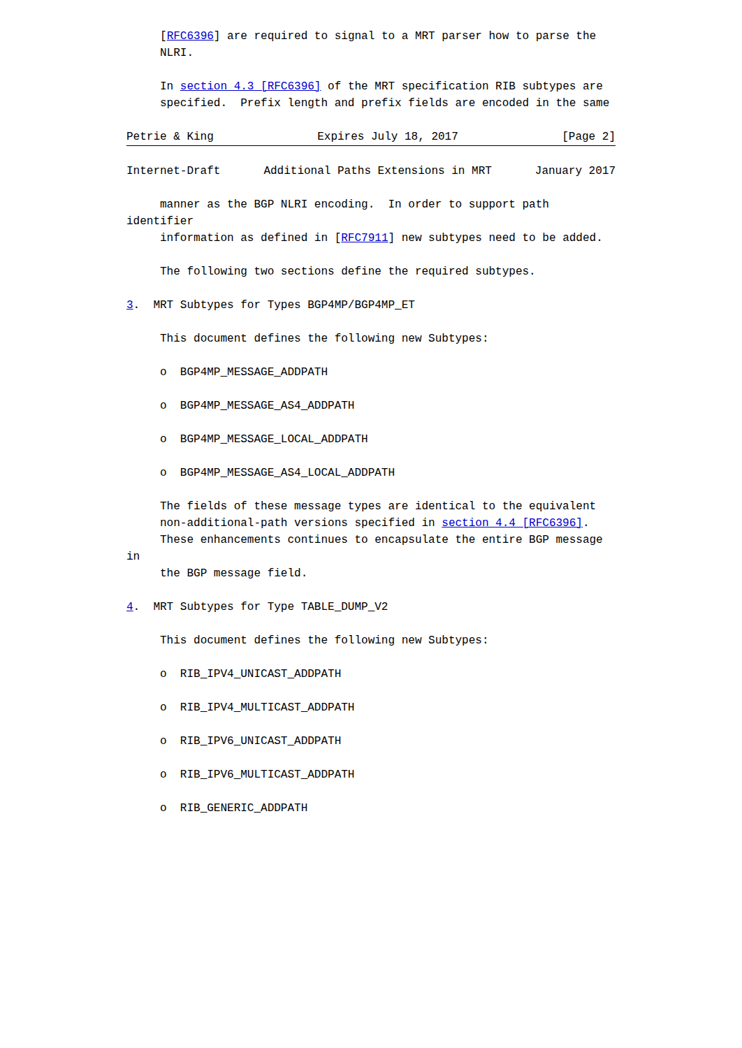[RFC6396] are required to signal to a MRT parser how to parse the
     NLRI.

     In section 4.3 [RFC6396] of the MRT specification RIB subtypes are
     specified.  Prefix length and prefix fields are encoded in the same
Petrie & King Expires July 18, 2017 [Page 2]
Internet-Draft Additional Paths Extensions in MRT January 2017
     manner as the BGP NLRI encoding.  In order to support path identifier
     information as defined in [RFC7911] new subtypes need to be added.

     The following two sections define the required subtypes.

3.  MRT Subtypes for Types BGP4MP/BGP4MP_ET

     This document defines the following new Subtypes:

     o  BGP4MP_MESSAGE_ADDPATH

     o  BGP4MP_MESSAGE_AS4_ADDPATH

     o  BGP4MP_MESSAGE_LOCAL_ADDPATH

     o  BGP4MP_MESSAGE_AS4_LOCAL_ADDPATH

     The fields of these message types are identical to the equivalent
     non-additional-path versions specified in section 4.4 [RFC6396].
     These enhancements continues to encapsulate the entire BGP message in
     the BGP message field.

4.  MRT Subtypes for Type TABLE_DUMP_V2

     This document defines the following new Subtypes:

     o  RIB_IPV4_UNICAST_ADDPATH

     o  RIB_IPV4_MULTICAST_ADDPATH

     o  RIB_IPV6_UNICAST_ADDPATH

     o  RIB_IPV6_MULTICAST_ADDPATH

     o  RIB_GENERIC_ADDPATH